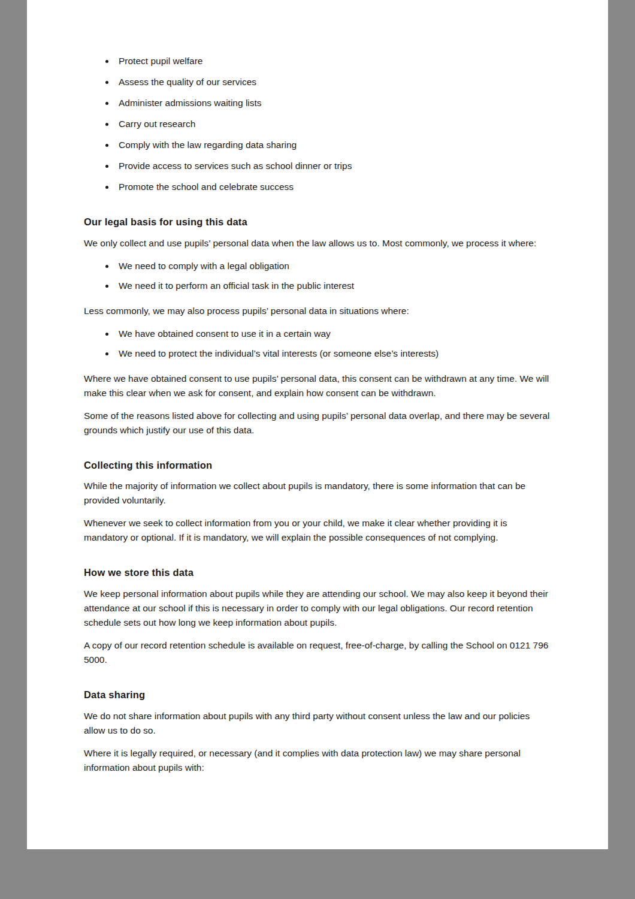Protect pupil welfare
Assess the quality of our services
Administer admissions waiting lists
Carry out research
Comply with the law regarding data sharing
Provide access to services such as school dinner or trips
Promote the school and celebrate success
Our legal basis for using this data
We only collect and use pupils’ personal data when the law allows us to. Most commonly, we process it where:
We need to comply with a legal obligation
We need it to perform an official task in the public interest
Less commonly, we may also process pupils’ personal data in situations where:
We have obtained consent to use it in a certain way
We need to protect the individual’s vital interests (or someone else’s interests)
Where we have obtained consent to use pupils’ personal data, this consent can be withdrawn at any time. We will make this clear when we ask for consent, and explain how consent can be withdrawn.
Some of the reasons listed above for collecting and using pupils’ personal data overlap, and there may be several grounds which justify our use of this data.
Collecting this information
While the majority of information we collect about pupils is mandatory, there is some information that can be provided voluntarily.
Whenever we seek to collect information from you or your child, we make it clear whether providing it is mandatory or optional. If it is mandatory, we will explain the possible consequences of not complying.
How we store this data
We keep personal information about pupils while they are attending our school. We may also keep it beyond their attendance at our school if this is necessary in order to comply with our legal obligations. Our record retention schedule sets out how long we keep information about pupils.
A copy of our record retention schedule is available on request, free-of-charge, by calling the School on 0121 796 5000.
Data sharing
We do not share information about pupils with any third party without consent unless the law and our policies allow us to do so.
Where it is legally required, or necessary (and it complies with data protection law) we may share personal information about pupils with: